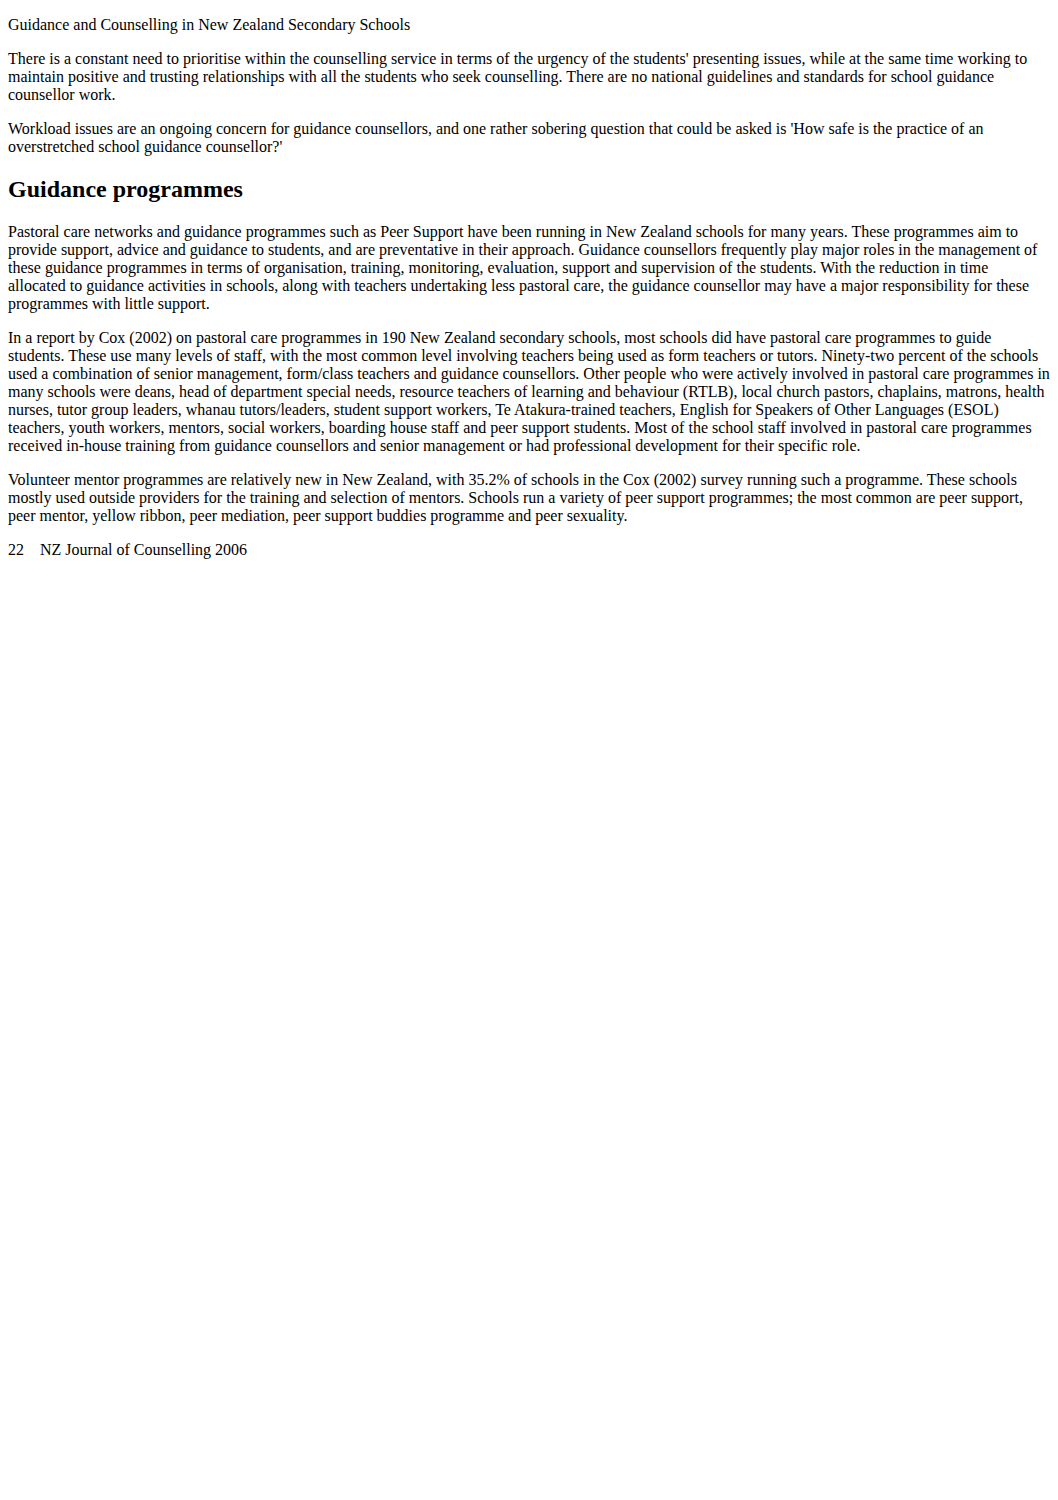Guidance and Counselling in New Zealand Secondary Schools
There is a constant need to prioritise within the counselling service in terms of the urgency of the students' presenting issues, while at the same time working to maintain positive and trusting relationships with all the students who seek counselling. There are no national guidelines and standards for school guidance counsellor work.
Workload issues are an ongoing concern for guidance counsellors, and one rather sobering question that could be asked is 'How safe is the practice of an overstretched school guidance counsellor?'
Guidance programmes
Pastoral care networks and guidance programmes such as Peer Support have been running in New Zealand schools for many years. These programmes aim to provide support, advice and guidance to students, and are preventative in their approach. Guidance counsellors frequently play major roles in the management of these guidance programmes in terms of organisation, training, monitoring, evaluation, support and supervision of the students. With the reduction in time allocated to guidance activities in schools, along with teachers undertaking less pastoral care, the guidance counsellor may have a major responsibility for these programmes with little support.
In a report by Cox (2002) on pastoral care programmes in 190 New Zealand secondary schools, most schools did have pastoral care programmes to guide students. These use many levels of staff, with the most common level involving teachers being used as form teachers or tutors. Ninety-two percent of the schools used a combination of senior management, form/class teachers and guidance counsellors. Other people who were actively involved in pastoral care programmes in many schools were deans, head of department special needs, resource teachers of learning and behaviour (RTLB), local church pastors, chaplains, matrons, health nurses, tutor group leaders, whanau tutors/leaders, student support workers, Te Atakura-trained teachers, English for Speakers of Other Languages (ESOL) teachers, youth workers, mentors, social workers, boarding house staff and peer support students. Most of the school staff involved in pastoral care programmes received in-house training from guidance counsellors and senior management or had professional development for their specific role.
Volunteer mentor programmes are relatively new in New Zealand, with 35.2% of schools in the Cox (2002) survey running such a programme. These schools mostly used outside providers for the training and selection of mentors. Schools run a variety of peer support programmes; the most common are peer support, peer mentor, yellow ribbon, peer mediation, peer support buddies programme and peer sexuality.
22 NZ Journal of Counselling 2006